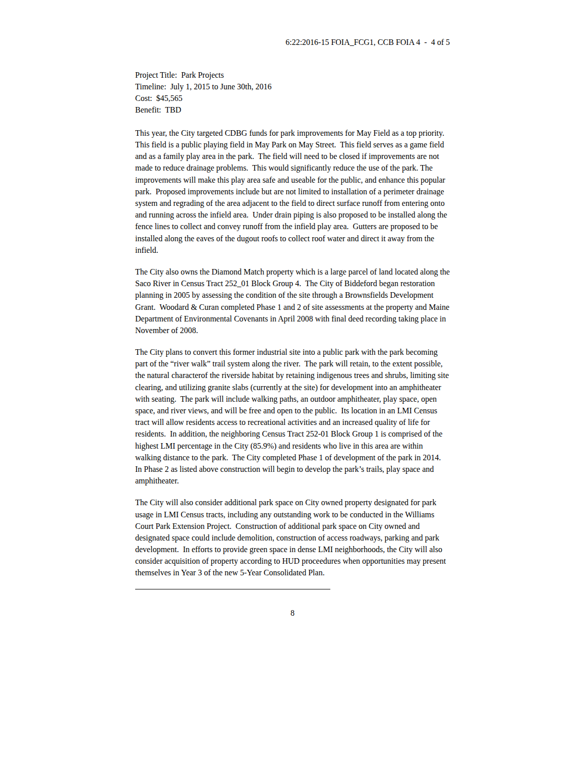6:22:2016-15 FOIA_FCG1, CCB FOIA 4 - 4 of 5
Project Title: Park Projects
Timeline: July 1, 2015 to June 30th, 2016
Cost: $45,565
Benefit: TBD
This year, the City targeted CDBG funds for park improvements for May Field as a top priority. This field is a public playing field in May Park on May Street. This field serves as a game field and as a family play area in the park. The field will need to be closed if improvements are not made to reduce drainage problems. This would significantly reduce the use of the park. The improvements will make this play area safe and useable for the public, and enhance this popular park. Proposed improvements include but are not limited to installation of a perimeter drainage system and regrading of the area adjacent to the field to direct surface runoff from entering onto and running across the infield area. Under drain piping is also proposed to be installed along the fence lines to collect and convey runoff from the infield play area. Gutters are proposed to be installed along the eaves of the dugout roofs to collect roof water and direct it away from the infield.
The City also owns the Diamond Match property which is a large parcel of land located along the Saco River in Census Tract 252_01 Block Group 4. The City of Biddeford began restoration planning in 2005 by assessing the condition of the site through a Brownsfields Development Grant. Woodard & Curan completed Phase 1 and 2 of site assessments at the property and Maine Department of Environmental Covenants in April 2008 with final deed recording taking place in November of 2008.
The City plans to convert this former industrial site into a public park with the park becoming part of the “river walk” trail system along the river. The park will retain, to the extent possible, the natural characterof the riverside habitat by retaining indigenous trees and shrubs, limiting site clearing, and utilizing granite slabs (currently at the site) for development into an amphitheater with seating. The park will include walking paths, an outdoor amphitheater, play space, open space, and river views, and will be free and open to the public. Its location in an LMI Census tract will allow residents access to recreational activities and an increased quality of life for residents. In addition, the neighboring Census Tract 252-01 Block Group 1 is comprised of the highest LMI percentage in the City (85.9%) and residents who live in this area are within walking distance to the park. The City completed Phase 1 of development of the park in 2014. In Phase 2 as listed above construction will begin to develop the park’s trails, play space and amphitheater.
The City will also consider additional park space on City owned property designated for park usage in LMI Census tracts, including any outstanding work to be conducted in the Williams Court Park Extension Project. Construction of additional park space on City owned and designated space could include demolition, construction of access roadways, parking and park development. In efforts to provide green space in dense LMI neighborhoods, the City will also consider acquisition of property according to HUD proceedures when opportunities may present themselves in Year 3 of the new 5-Year Consolidated Plan.
8